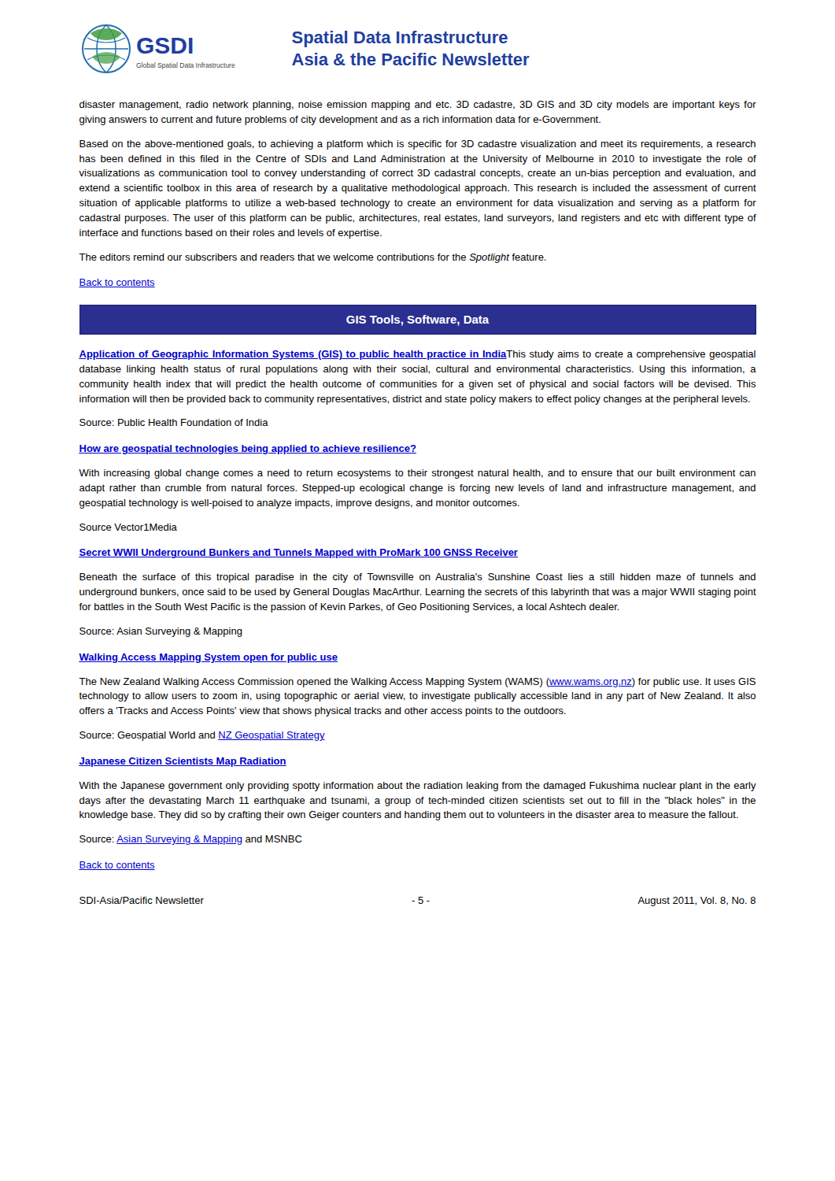GSDI Global Spatial Data Infrastructure
Spatial Data Infrastructure
Asia & the Pacific Newsletter
disaster management, radio network planning, noise emission mapping and etc. 3D cadastre, 3D GIS and 3D city models are important keys for giving answers to current and future problems of city development and as a rich information data for e-Government.
Based on the above-mentioned goals, to achieving a platform which is specific for 3D cadastre visualization and meet its requirements, a research has been defined in this filed in the Centre of SDIs and Land Administration at the University of Melbourne in 2010 to investigate the role of visualizations as communication tool to convey understanding of correct 3D cadastral concepts, create an un-bias perception and evaluation, and extend a scientific toolbox in this area of research by a qualitative methodological approach. This research is included the assessment of current situation of applicable platforms to utilize a web-based technology to create an environment for data visualization and serving as a platform for cadastral purposes. The user of this platform can be public, architectures, real estates, land surveyors, land registers and etc with different type of interface and functions based on their roles and levels of expertise.
The editors remind our subscribers and readers that we welcome contributions for the Spotlight feature.
Back to contents
GIS Tools, Software, Data
Application of Geographic Information Systems (GIS) to public health practice in India This study aims to create a comprehensive geospatial database linking health status of rural populations along with their social, cultural and environmental characteristics. Using this information, a community health index that will predict the health outcome of communities for a given set of physical and social factors will be devised. This information will then be provided back to community representatives, district and state policy makers to effect policy changes at the peripheral levels.
Source: Public Health Foundation of India
How are geospatial technologies being applied to achieve resilience?
With increasing global change comes a need to return ecosystems to their strongest natural health, and to ensure that our built environment can adapt rather than crumble from natural forces. Stepped-up ecological change is forcing new levels of land and infrastructure management, and geospatial technology is well-poised to analyze impacts, improve designs, and monitor outcomes.
Source Vector1Media
Secret WWII Underground Bunkers and Tunnels Mapped with ProMark 100 GNSS Receiver
Beneath the surface of this tropical paradise in the city of Townsville on Australia's Sunshine Coast lies a still hidden maze of tunnels and underground bunkers, once said to be used by General Douglas MacArthur. Learning the secrets of this labyrinth that was a major WWII staging point for battles in the South West Pacific is the passion of Kevin Parkes, of Geo Positioning Services, a local Ashtech dealer.
Source: Asian Surveying & Mapping
Walking Access Mapping System open for public use
The New Zealand Walking Access Commission opened the Walking Access Mapping System (WAMS) (www.wams.org.nz) for public use. It uses GIS technology to allow users to zoom in, using topographic or aerial view, to investigate publically accessible land in any part of New Zealand. It also offers a 'Tracks and Access Points' view that shows physical tracks and other access points to the outdoors.
Source: Geospatial World and NZ Geospatial Strategy
Japanese Citizen Scientists Map Radiation
With the Japanese government only providing spotty information about the radiation leaking from the damaged Fukushima nuclear plant in the early days after the devastating March 11 earthquake and tsunami, a group of tech-minded citizen scientists set out to fill in the "black holes" in the knowledge base. They did so by crafting their own Geiger counters and handing them out to volunteers in the disaster area to measure the fallout.
Source: Asian Surveying & Mapping and MSNBC
Back to contents
SDI-Asia/Pacific Newsletter
- 5 -
August 2011, Vol. 8, No. 8